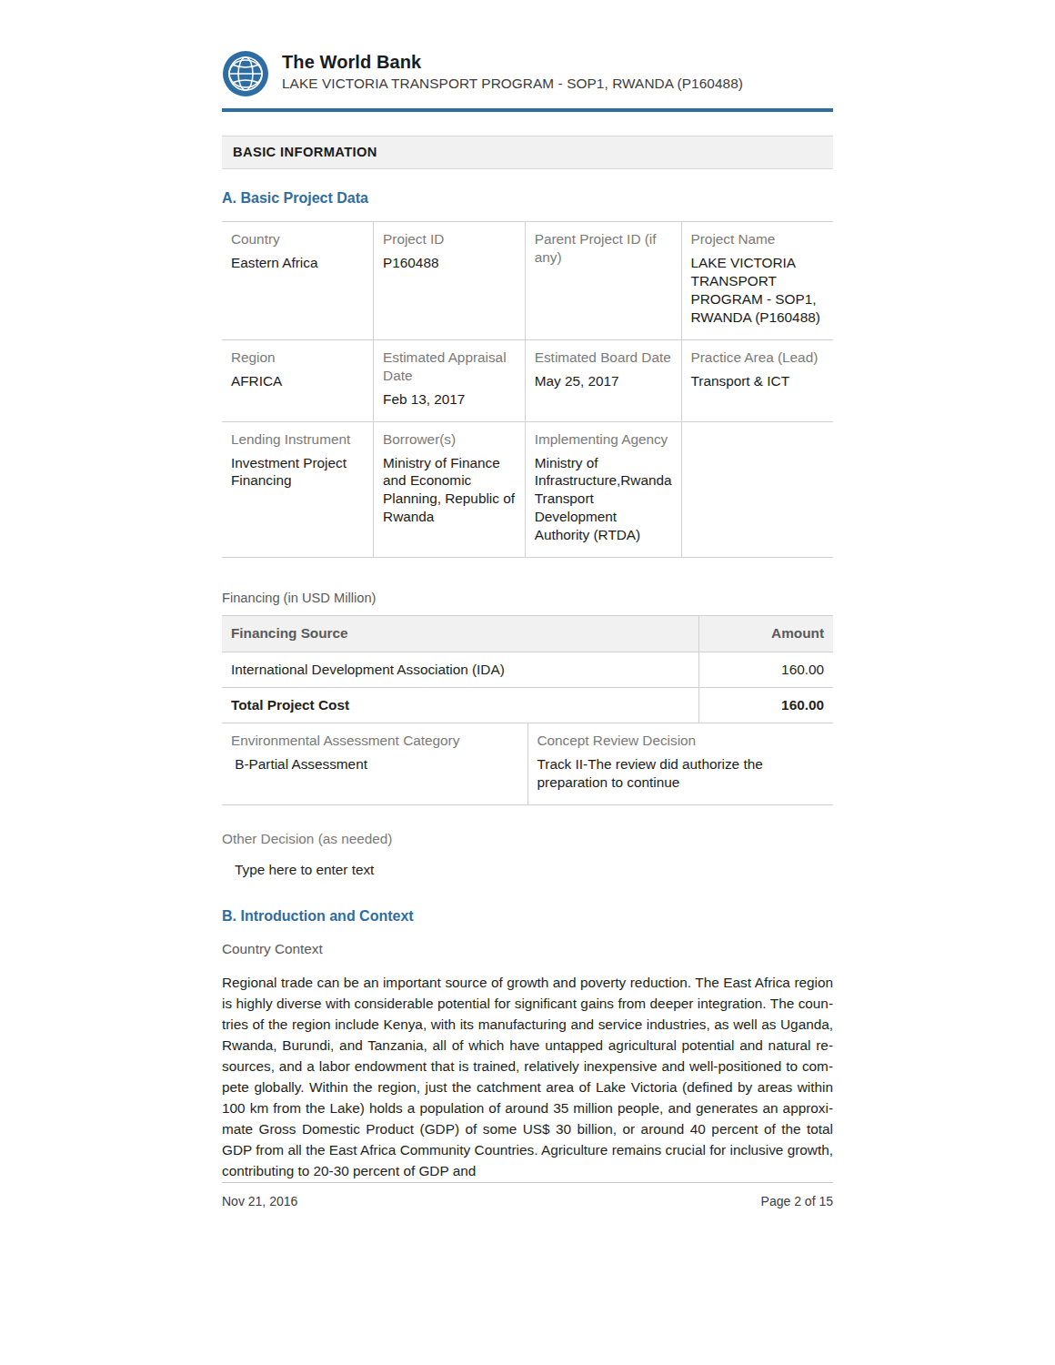The World Bank
LAKE VICTORIA TRANSPORT PROGRAM - SOP1, RWANDA (P160488)
BASIC INFORMATION
A. Basic Project Data
| Country Eastern Africa | Project ID P160488 | Parent Project ID (if any) | Project Name LAKE VICTORIA TRANSPORT PROGRAM - SOP1, RWANDA (P160488) |
| Region AFRICA | Estimated Appraisal Date Feb 13, 2017 | Estimated Board Date May 25, 2017 | Practice Area (Lead) Transport & ICT |
| Lending Instrument Investment Project Financing | Borrower(s) Ministry of Finance and Economic Planning, Republic of Rwanda | Implementing Agency Ministry of Infrastructure,Rwanda Transport Development Authority (RTDA) | |
Financing (in USD Million)
| Financing Source | Amount |
| --- | --- |
| International Development Association (IDA) | 160.00 |
| Total Project Cost | 160.00 |
| Environmental Assessment Category B-Partial Assessment | Concept Review Decision Track II-The review did authorize the preparation to continue |
Other Decision (as needed)
Type here to enter text
B. Introduction and Context
Country Context
Regional trade can be an important source of growth and poverty reduction. The East Africa region is highly diverse with considerable potential for significant gains from deeper integration. The countries of the region include Kenya, with its manufacturing and service industries, as well as Uganda, Rwanda, Burundi, and Tanzania, all of which have untapped agricultural potential and natural resources, and a labor endowment that is trained, relatively inexpensive and well-positioned to compete globally. Within the region, just the catchment area of Lake Victoria (defined by areas within 100 km from the Lake) holds a population of around 35 million people, and generates an approximate Gross Domestic Product (GDP) of some US$ 30 billion, or around 40 percent of the total GDP from all the East Africa Community Countries. Agriculture remains crucial for inclusive growth, contributing to 20-30 percent of GDP and
Nov 21, 2016
Page 2 of 15